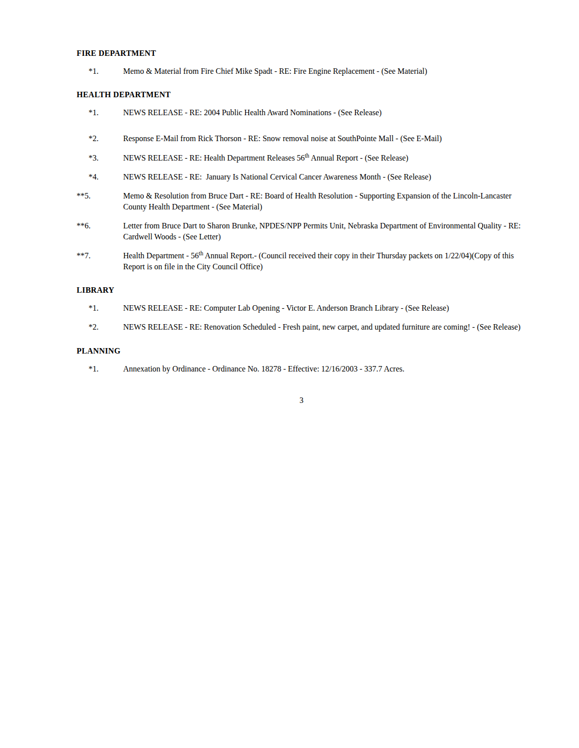FIRE DEPARTMENT
*1.
Memo & Material from Fire Chief Mike Spadt - RE: Fire Engine Replacement - (See Material)
HEALTH DEPARTMENT
*1.
NEWS RELEASE - RE: 2004 Public Health Award Nominations - (See Release)
*2.
Response E-Mail from Rick Thorson - RE: Snow removal noise at SouthPointe Mall - (See E-Mail)
*3.
NEWS RELEASE - RE: Health Department Releases 56th Annual Report - (See Release)
*4.
NEWS RELEASE - RE: January Is National Cervical Cancer Awareness Month - (See Release)
**5.
Memo & Resolution from Bruce Dart - RE: Board of Health Resolution - Supporting Expansion of the Lincoln-Lancaster County Health Department - (See Material)
**6.
Letter from Bruce Dart to Sharon Brunke, NPDES/NPP Permits Unit, Nebraska Department of Environmental Quality - RE: Cardwell Woods - (See Letter)
**7.
Health Department - 56th Annual Report.- (Council received their copy in their Thursday packets on 1/22/04)(Copy of this Report is on file in the City Council Office)
LIBRARY
*1.
NEWS RELEASE - RE: Computer Lab Opening - Victor E. Anderson Branch Library - (See Release)
*2.
NEWS RELEASE - RE: Renovation Scheduled - Fresh paint, new carpet, and updated furniture are coming! - (See Release)
PLANNING
*1.
Annexation by Ordinance - Ordinance No. 18278 - Effective: 12/16/2003 - 337.7 Acres.
3